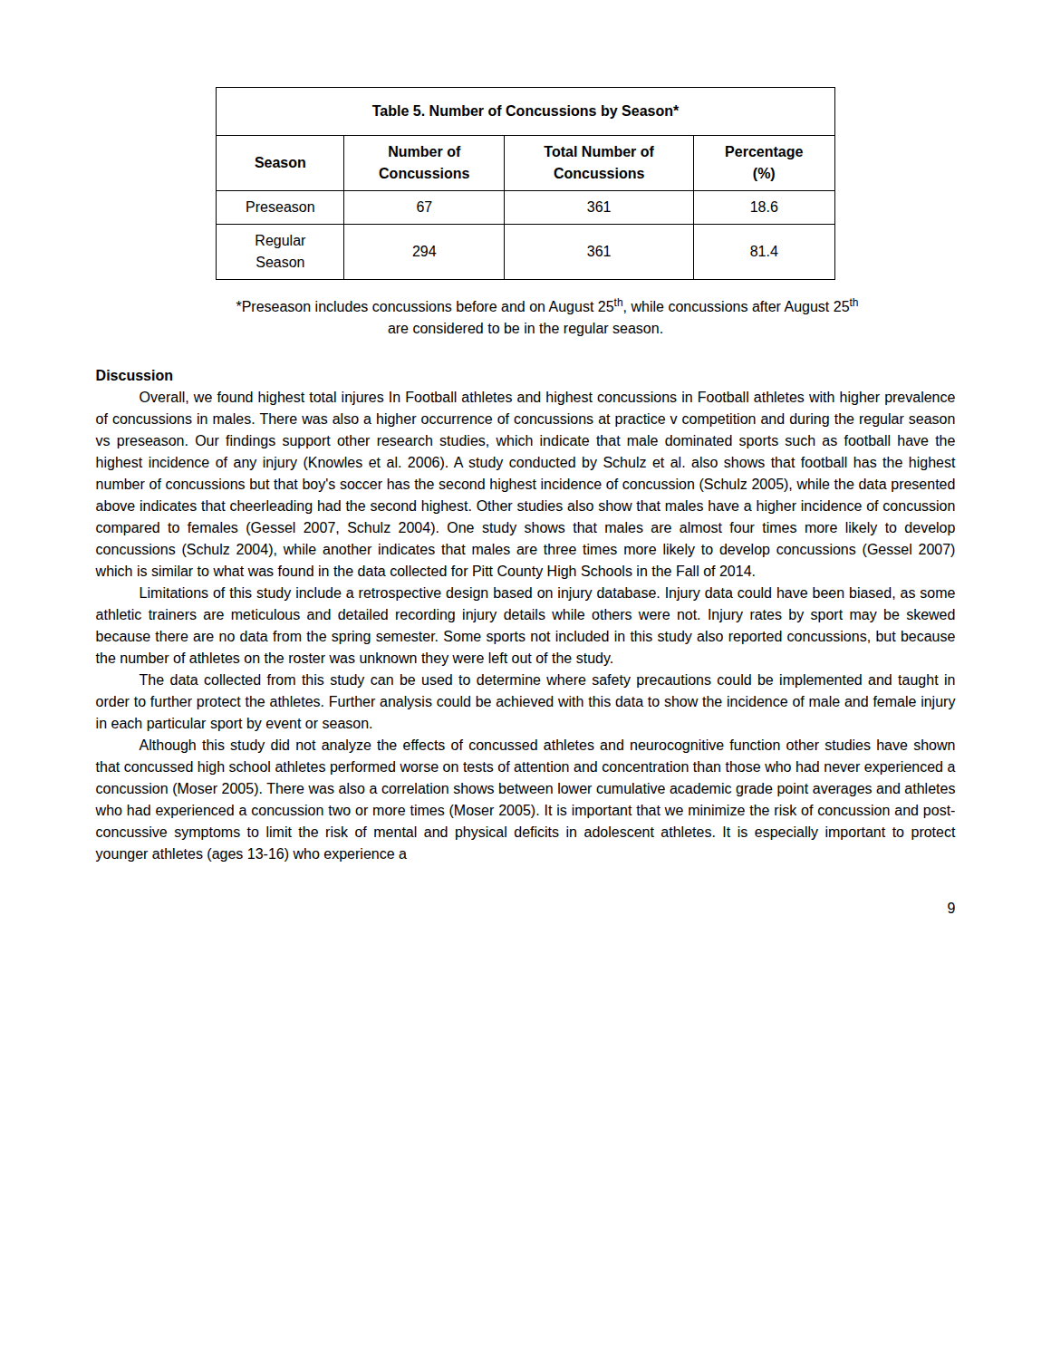Table 5. Number of Concussions by Season*
| Season | Number of Concussions | Total Number of Concussions | Percentage (%) |
| --- | --- | --- | --- |
| Preseason | 67 | 361 | 18.6 |
| Regular Season | 294 | 361 | 81.4 |
*Preseason includes concussions before and on August 25th, while concussions after August 25th are considered to be in the regular season.
Discussion
Overall, we found highest total injures In Football athletes and highest concussions in Football athletes with higher prevalence of concussions in males. There was also a higher occurrence of concussions at practice v competition and during the regular season vs preseason. Our findings support other research studies, which indicate that male dominated sports such as football have the highest incidence of any injury (Knowles et al. 2006). A study conducted by Schulz et al. also shows that football has the highest number of concussions but that boy's soccer has the second highest incidence of concussion (Schulz 2005), while the data presented above indicates that cheerleading had the second highest. Other studies also show that males have a higher incidence of concussion compared to females (Gessel 2007, Schulz 2004). One study shows that males are almost four times more likely to develop concussions (Schulz 2004), while another indicates that males are three times more likely to develop concussions (Gessel 2007) which is similar to what was found in the data collected for Pitt County High Schools in the Fall of 2014.
Limitations of this study include a retrospective design based on injury database. Injury data could have been biased, as some athletic trainers are meticulous and detailed recording injury details while others were not. Injury rates by sport may be skewed because there are no data from the spring semester. Some sports not included in this study also reported concussions, but because the number of athletes on the roster was unknown they were left out of the study.
The data collected from this study can be used to determine where safety precautions could be implemented and taught in order to further protect the athletes. Further analysis could be achieved with this data to show the incidence of male and female injury in each particular sport by event or season.
Although this study did not analyze the effects of concussed athletes and neurocognitive function other studies have shown that concussed high school athletes performed worse on tests of attention and concentration than those who had never experienced a concussion (Moser 2005). There was also a correlation shows between lower cumulative academic grade point averages and athletes who had experienced a concussion two or more times (Moser 2005). It is important that we minimize the risk of concussion and post-concussive symptoms to limit the risk of mental and physical deficits in adolescent athletes. It is especially important to protect younger athletes (ages 13-16) who experience a
9